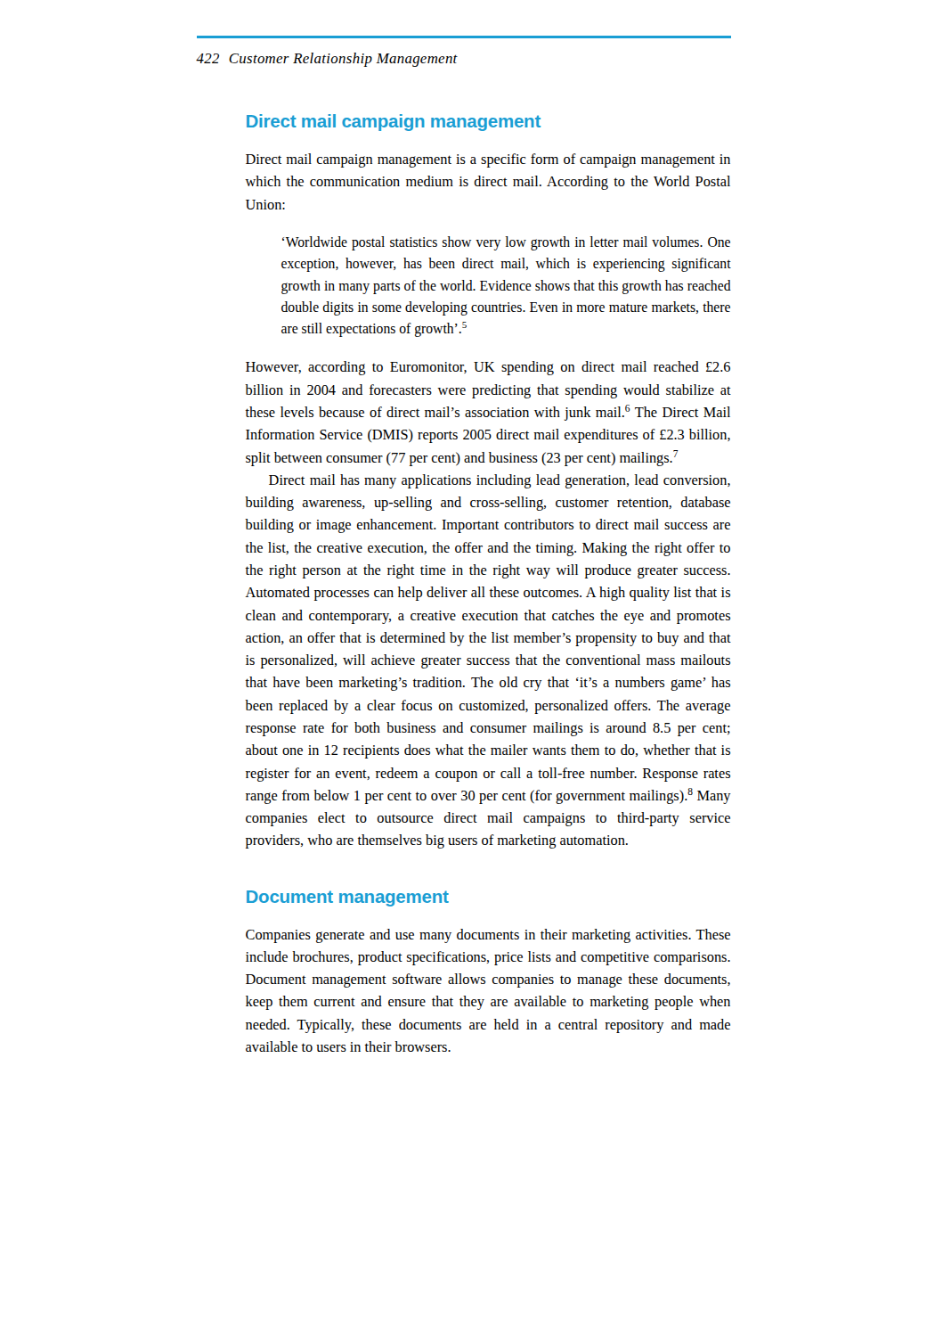422 Customer Relationship Management
Direct mail campaign management
Direct mail campaign management is a specific form of campaign management in which the communication medium is direct mail. According to the World Postal Union:
‘Worldwide postal statistics show very low growth in letter mail volumes. One exception, however, has been direct mail, which is experiencing significant growth in many parts of the world. Evidence shows that this growth has reached double digits in some developing countries. Even in more mature markets, there are still expectations of growth’.5
However, according to Euromonitor, UK spending on direct mail reached £2.6 billion in 2004 and forecasters were predicting that spending would stabilize at these levels because of direct mail’s association with junk mail.6 The Direct Mail Information Service (DMIS) reports 2005 direct mail expenditures of £2.3 billion, split between consumer (77 per cent) and business (23 per cent) mailings.7
Direct mail has many applications including lead generation, lead conversion, building awareness, up-selling and cross-selling, customer retention, database building or image enhancement. Important contributors to direct mail success are the list, the creative execution, the offer and the timing. Making the right offer to the right person at the right time in the right way will produce greater success. Automated processes can help deliver all these outcomes. A high quality list that is clean and contemporary, a creative execution that catches the eye and promotes action, an offer that is determined by the list member’s propensity to buy and that is personalized, will achieve greater success that the conventional mass mailouts that have been marketing’s tradition. The old cry that ‘it’s a numbers game’ has been replaced by a clear focus on customized, personalized offers. The average response rate for both business and consumer mailings is around 8.5 per cent; about one in 12 recipients does what the mailer wants them to do, whether that is register for an event, redeem a coupon or call a toll-free number. Response rates range from below 1 per cent to over 30 per cent (for government mailings).8 Many companies elect to outsource direct mail campaigns to third-party service providers, who are themselves big users of marketing automation.
Document management
Companies generate and use many documents in their marketing activities. These include brochures, product specifications, price lists and competitive comparisons. Document management software allows companies to manage these documents, keep them current and ensure that they are available to marketing people when needed. Typically, these documents are held in a central repository and made available to users in their browsers.